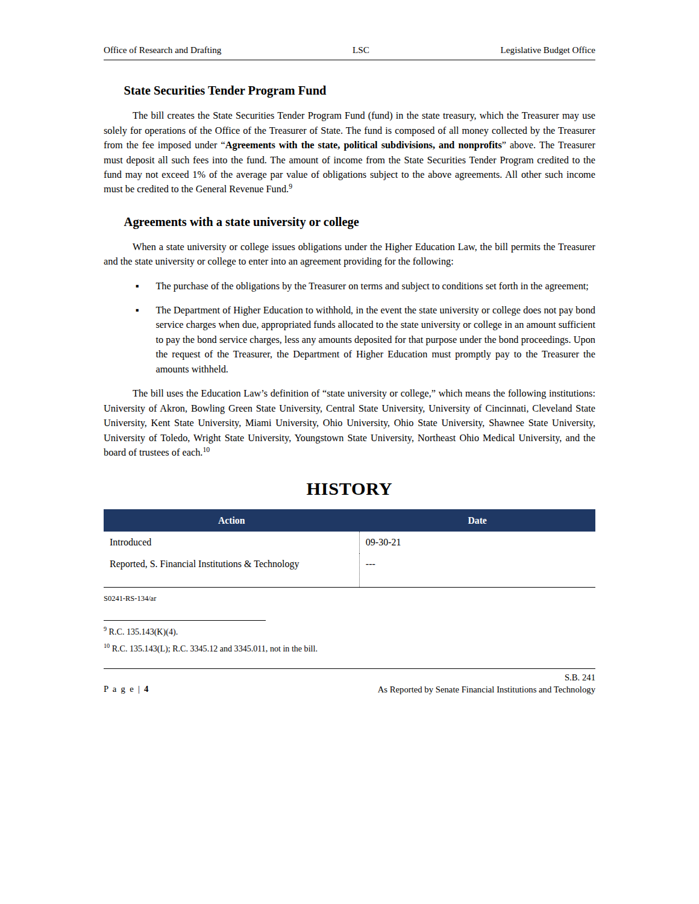Office of Research and Drafting
LSC
Legislative Budget Office
State Securities Tender Program Fund
The bill creates the State Securities Tender Program Fund (fund) in the state treasury, which the Treasurer may use solely for operations of the Office of the Treasurer of State. The fund is composed of all money collected by the Treasurer from the fee imposed under “Agreements with the state, political subdivisions, and nonprofits” above. The Treasurer must deposit all such fees into the fund. The amount of income from the State Securities Tender Program credited to the fund may not exceed 1% of the average par value of obligations subject to the above agreements. All other such income must be credited to the General Revenue Fund.9
Agreements with a state university or college
When a state university or college issues obligations under the Higher Education Law, the bill permits the Treasurer and the state university or college to enter into an agreement providing for the following:
The purchase of the obligations by the Treasurer on terms and subject to conditions set forth in the agreement;
The Department of Higher Education to withhold, in the event the state university or college does not pay bond service charges when due, appropriated funds allocated to the state university or college in an amount sufficient to pay the bond service charges, less any amounts deposited for that purpose under the bond proceedings. Upon the request of the Treasurer, the Department of Higher Education must promptly pay to the Treasurer the amounts withheld.
The bill uses the Education Law’s definition of “state university or college,” which means the following institutions: University of Akron, Bowling Green State University, Central State University, University of Cincinnati, Cleveland State University, Kent State University, Miami University, Ohio University, Ohio State University, Shawnee State University, University of Toledo, Wright State University, Youngstown State University, Northeast Ohio Medical University, and the board of trustees of each.10
HISTORY
| Action | Date |
| --- | --- |
| Introduced | 09-30-21 |
| Reported, S. Financial Institutions & Technology | --- |
S0241-RS-134/ar
9 R.C. 135.143(K)(4).
10 R.C. 135.143(L); R.C. 3345.12 and 3345.011, not in the bill.
P a g e | 4
S.B. 241
As Reported by Senate Financial Institutions and Technology